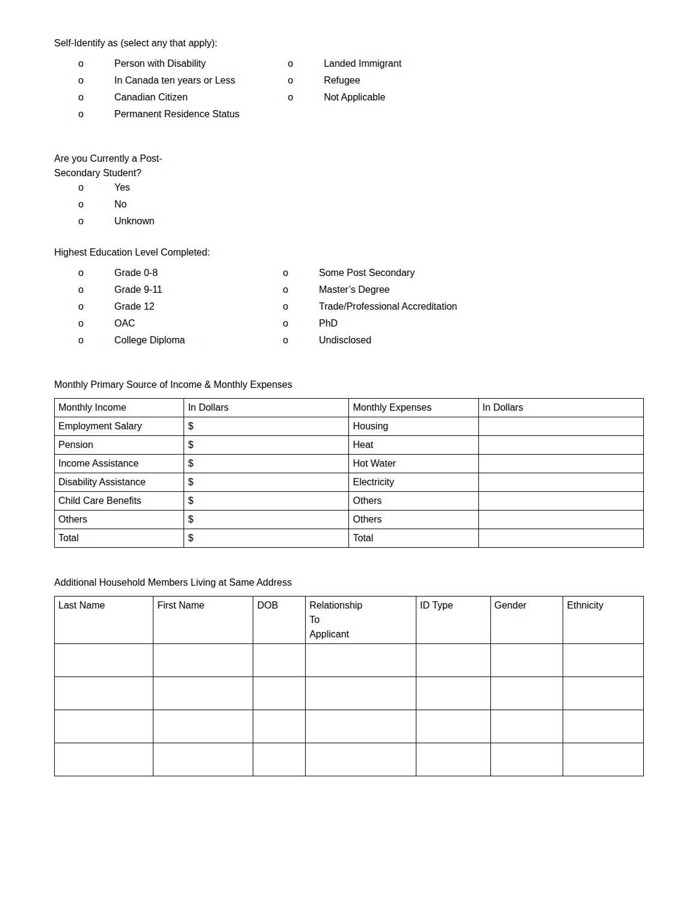Self-Identify as (select any that apply):
Person with Disability
In Canada ten years or Less
Canadian Citizen
Permanent Residence Status
Landed Immigrant
Refugee
Not Applicable
Are you Currently a Post-
Secondary Student?
Yes
No
Unknown
Highest Education Level Completed:
Grade 0-8
Grade 9-11
Grade 12
OAC
College Diploma
Some Post Secondary
Master’s Degree
Trade/Professional Accreditation
PhD
Undisclosed
Monthly Primary Source of Income & Monthly Expenses
| Monthly Income | In Dollars | Monthly Expenses | In Dollars |
| Employment Salary | $ | Housing | |
| Pension | $ | Heat | |
| Income Assistance | $ | Hot Water | |
| Disability Assistance | $ | Electricity | |
| Child Care Benefits | $ | Others | |
| Others | $ | Others | |
| Total | $ | Total | |
Additional Household Members Living at Same Address
| Last Name | First Name | DOB | Relationship To Applicant | ID Type | Gender | Ethnicity |